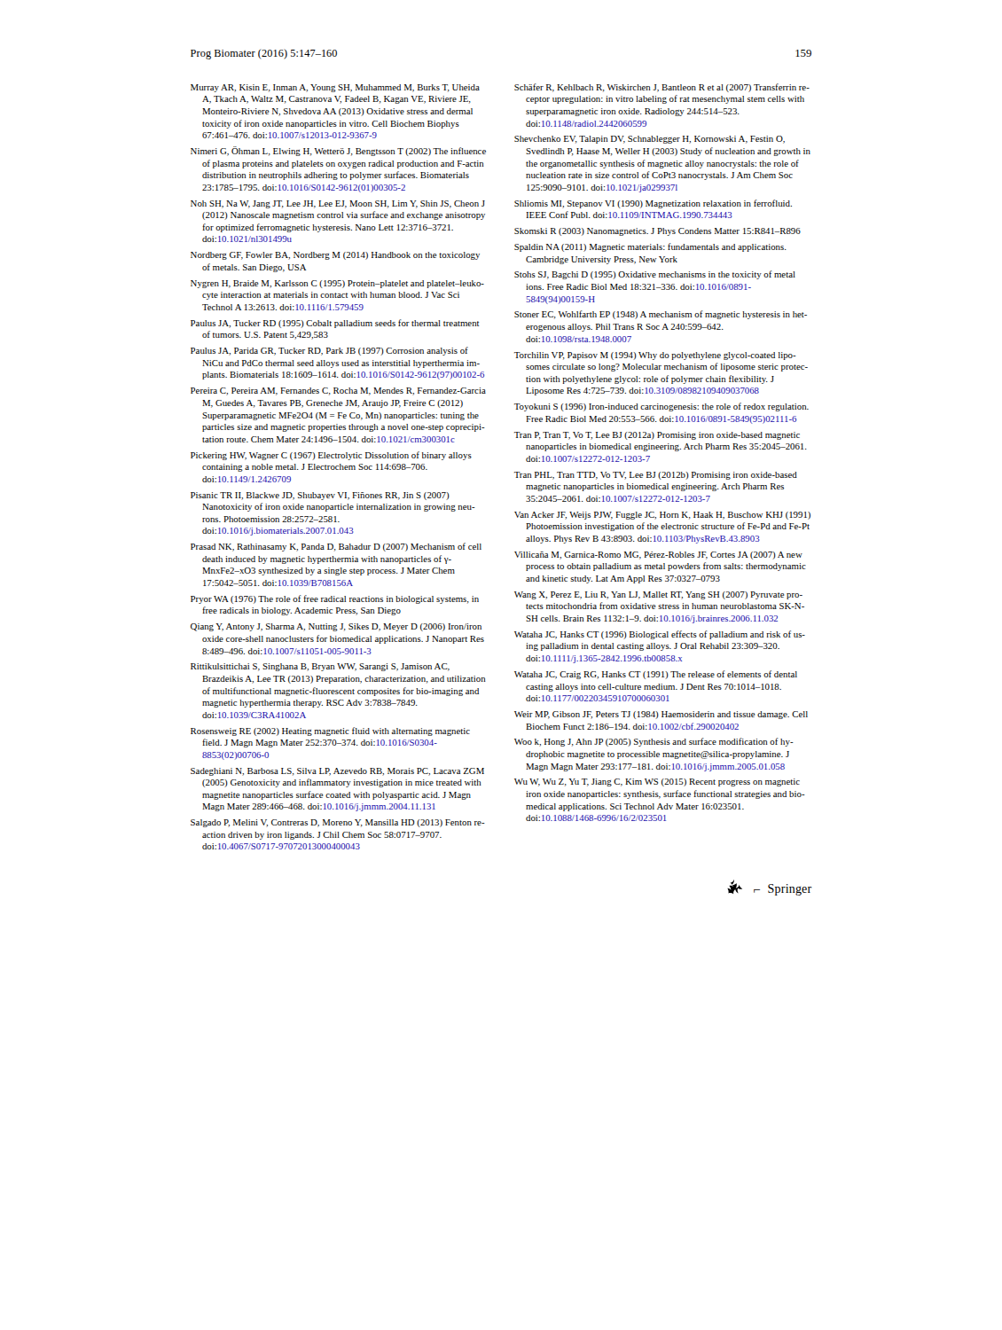Prog Biomater (2016) 5:147–160
159
Murray AR, Kisin E, Inman A, Young SH, Muhammed M, Burks T, Uheida A, Tkach A, Waltz M, Castranova V, Fadeel B, Kagan VE, Riviere JE, Monteiro-Riviere N, Shvedova AA (2013) Oxidative stress and dermal toxicity of iron oxide nanoparticles in vitro. Cell Biochem Biophys 67:461–476. doi:10.1007/s12013-012-9367-9
Nimeri G, Öhman L, Elwing H, Wetterö J, Bengtsson T (2002) The influence of plasma proteins and platelets on oxygen radical production and F-actin distribution in neutrophils adhering to polymer surfaces. Biomaterials 23:1785–1795. doi:10.1016/S0142-9612(01)00305-2
Noh SH, Na W, Jang JT, Lee JH, Lee EJ, Moon SH, Lim Y, Shin JS, Cheon J (2012) Nanoscale magnetism control via surface and exchange anisotropy for optimized ferromagnetic hysteresis. Nano Lett 12:3716–3721. doi:10.1021/nl301499u
Nordberg GF, Fowler BA, Nordberg M (2014) Handbook on the toxicology of metals. San Diego, USA
Nygren H, Braide M, Karlsson C (1995) Protein–platelet and platelet–leukocyte interaction at materials in contact with human blood. J Vac Sci Technol A 13:2613. doi:10.1116/1.579459
Paulus JA, Tucker RD (1995) Cobalt palladium seeds for thermal treatment of tumors. U.S. Patent 5,429,583
Paulus JA, Parida GR, Tucker RD, Park JB (1997) Corrosion analysis of NiCu and PdCo thermal seed alloys used as interstitial hyperthermia implants. Biomaterials 18:1609–1614. doi:10.1016/S0142-9612(97)00102-6
Pereira C, Pereira AM, Fernandes C, Rocha M, Mendes R, Fernandez-Garcia M, Guedes A, Tavares PB, Greneche JM, Araujo JP, Freire C (2012) Superparamagnetic MFe2O4 (M = Fe Co, Mn) nanoparticles: tuning the particles size and magnetic properties through a novel one-step coprecipitation route. Chem Mater 24:1496–1504. doi:10.1021/cm300301c
Pickering HW, Wagner C (1967) Electrolytic Dissolution of binary alloys containing a noble metal. J Electrochem Soc 114:698–706. doi:10.1149/1.2426709
Pisanic TR II, Blackwe JD, Shubayev VI, Fiñones RR, Jin S (2007) Nanotoxicity of iron oxide nanoparticle internalization in growing neurons. Photoemission 28:2572–2581. doi:10.1016/j.biomaterials.2007.01.043
Prasad NK, Rathinasamy K, Panda D, Bahadur D (2007) Mechanism of cell death induced by magnetic hyperthermia with nanoparticles of γ-MnxFe2–xO3 synthesized by a single step process. J Mater Chem 17:5042–5051. doi:10.1039/B708156A
Pryor WA (1976) The role of free radical reactions in biological systems, in free radicals in biology. Academic Press, San Diego
Qiang Y, Antony J, Sharma A, Nutting J, Sikes D, Meyer D (2006) Iron/iron oxide core-shell nanoclusters for biomedical applications. J Nanopart Res 8:489–496. doi:10.1007/s11051-005-9011-3
Rittikulsittichai S, Singhana B, Bryan WW, Sarangi S, Jamison AC, Brazdeikis A, Lee TR (2013) Preparation, characterization, and utilization of multifunctional magnetic-fluorescent composites for bio-imaging and magnetic hyperthermia therapy. RSC Adv 3:7838–7849. doi:10.1039/C3RA41002A
Rosensweig RE (2002) Heating magnetic fluid with alternating magnetic field. J Magn Magn Mater 252:370–374. doi:10.1016/S0304-8853(02)00706-0
Sadeghiani N, Barbosa LS, Silva LP, Azevedo RB, Morais PC, Lacava ZGM (2005) Genotoxicity and inflammatory investigation in mice treated with magnetite nanoparticles surface coated with polyaspartic acid. J Magn Magn Mater 289:466–468. doi:10.1016/j.jmmm.2004.11.131
Salgado P, Melini V, Contreras D, Moreno Y, Mansilla HD (2013) Fenton reaction driven by iron ligands. J Chil Chem Soc 58:0717–9707. doi:10.4067/S0717-97072013000400043
Schäfer R, Kehlbach R, Wiskirchen J, Bantleon R et al (2007) Transferrin receptor upregulation: in vitro labeling of rat mesenchymal stem cells with superparamagnetic iron oxide. Radiology 244:514–523. doi:10.1148/radiol.2442060599
Shevchenko EV, Talapin DV, Schnablegger H, Kornowski A, Festin O, Svedlindh P, Haase M, Weller H (2003) Study of nucleation and growth in the organometallic synthesis of magnetic alloy nanocrystals: the role of nucleation rate in size control of CoPt3 nanocrystals. J Am Chem Soc 125:9090–9101. doi:10.1021/ja029937l
Shliomis MI, Stepanov VI (1990) Magnetization relaxation in ferrofluid. IEEE Conf Publ. doi:10.1109/INTMAG.1990.734443
Skomski R (2003) Nanomagnetics. J Phys Condens Matter 15:R841–R896
Spaldin NA (2011) Magnetic materials: fundamentals and applications. Cambridge University Press, New York
Stohs SJ, Bagchi D (1995) Oxidative mechanisms in the toxicity of metal ions. Free Radic Biol Med 18:321–336. doi:10.1016/0891-5849(94)00159-H
Stoner EC, Wohlfarth EP (1948) A mechanism of magnetic hysteresis in heterogenous alloys. Phil Trans R Soc A 240:599–642. doi:10.1098/rsta.1948.0007
Torchilin VP, Papisov M (1994) Why do polyethylene glycol-coated liposomes circulate so long? Molecular mechanism of liposome steric protection with polyethylene glycol: role of polymer chain flexibility. J Liposome Res 4:725–739. doi:10.3109/08982109409037068
Toyokuni S (1996) Iron-induced carcinogenesis: the role of redox regulation. Free Radic Biol Med 20:553–566. doi:10.1016/0891-5849(95)02111-6
Tran P, Tran T, Vo T, Lee BJ (2012a) Promising iron oxide-based magnetic nanoparticles in biomedical engineering. Arch Pharm Res 35:2045–2061. doi:10.1007/s12272-012-1203-7
Tran PHL, Tran TTD, Vo TV, Lee BJ (2012b) Promising iron oxide-based magnetic nanoparticles in biomedical engineering. Arch Pharm Res 35:2045–2061. doi:10.1007/s12272-012-1203-7
Van Acker JF, Weijs PJW, Fuggle JC, Horn K, Haak H, Buschow KHJ (1991) Photoemission investigation of the electronic structure of Fe-Pd and Fe-Pt alloys. Phys Rev B 43:8903. doi:10.1103/PhysRevB.43.8903
Villicaña M, Garnica-Romo MG, Pérez-Robles JF, Cortes JA (2007) A new process to obtain palladium as metal powders from salts: thermodynamic and kinetic study. Lat Am Appl Res 37:0327–0793
Wang X, Perez E, Liu R, Yan LJ, Mallet RT, Yang SH (2007) Pyruvate protects mitochondria from oxidative stress in human neuroblastoma SK-N-SH cells. Brain Res 1132:1–9. doi:10.1016/j.brainres.2006.11.032
Wataha JC, Hanks CT (1996) Biological effects of palladium and risk of using palladium in dental casting alloys. J Oral Rehabil 23:309–320. doi:10.1111/j.1365-2842.1996.tb00858.x
Wataha JC, Craig RG, Hanks CT (1991) The release of elements of dental casting alloys into cell-culture medium. J Dent Res 70:1014–1018. doi:10.1177/00220345910700060301
Weir MP, Gibson JF, Peters TJ (1984) Haemosiderin and tissue damage. Cell Biochem Funct 2:186–194. doi:10.1002/cbf.290020402
Woo k, Hong J, Ahn JP (2005) Synthesis and surface modification of hydrophobic magnetite to processible magnetite@silica-propylamine. J Magn Magn Mater 293:177–181. doi:10.1016/j.jmmm.2005.01.058
Wu W, Wu Z, Yu T, Jiang C, Kim WS (2015) Recent progress on magnetic iron oxide nanoparticles: synthesis, surface functional strategies and biomedical applications. Sci Technol Adv Mater 16:023501. doi:10.1088/1468-6996/16/2/023501
⌐ Springer